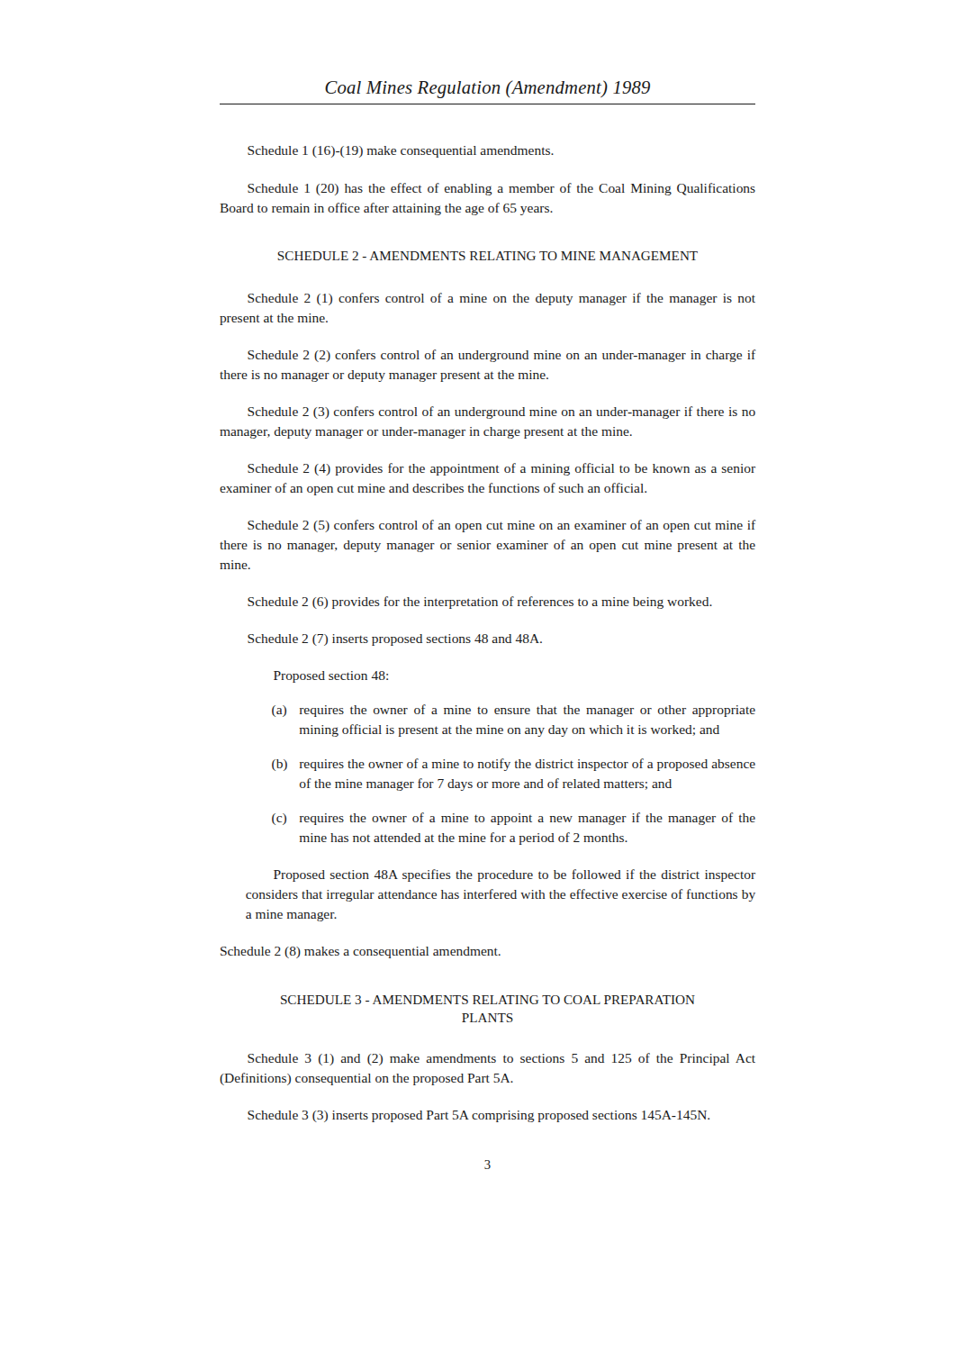Coal Mines Regulation (Amendment) 1989
Schedule 1 (16)-(19) make consequential amendments.
Schedule 1 (20) has the effect of enabling a member of the Coal Mining Qualifications Board to remain in office after attaining the age of 65 years.
SCHEDULE 2 - AMENDMENTS RELATING TO MINE MANAGEMENT
Schedule 2 (1) confers control of a mine on the deputy manager if the manager is not present at the mine.
Schedule 2 (2) confers control of an underground mine on an under-manager in charge if there is no manager or deputy manager present at the mine.
Schedule 2 (3) confers control of an underground mine on an under-manager if there is no manager, deputy manager or under-manager in charge present at the mine.
Schedule 2 (4) provides for the appointment of a mining official to be known as a senior examiner of an open cut mine and describes the functions of such an official.
Schedule 2 (5) confers control of an open cut mine on an examiner of an open cut mine if there is no manager, deputy manager or senior examiner of an open cut mine present at the mine.
Schedule 2 (6) provides for the interpretation of references to a mine being worked.
Schedule 2 (7) inserts proposed sections 48 and 48A.
Proposed section 48:
(a) requires the owner of a mine to ensure that the manager or other appropriate mining official is present at the mine on any day on which it is worked; and
(b) requires the owner of a mine to notify the district inspector of a proposed absence of the mine manager for 7 days or more and of related matters; and
(c) requires the owner of a mine to appoint a new manager if the manager of the mine has not attended at the mine for a period of 2 months.
Proposed section 48A specifies the procedure to be followed if the district inspector considers that irregular attendance has interfered with the effective exercise of functions by a mine manager.
Schedule 2 (8) makes a consequential amendment.
SCHEDULE 3 - AMENDMENTS RELATING TO COAL PREPARATION
PLANTS
Schedule 3 (1) and (2) make amendments to sections 5 and 125 of the Principal Act (Definitions) consequential on the proposed Part 5A.
Schedule 3 (3) inserts proposed Part 5A comprising proposed sections 145A-145N.
3